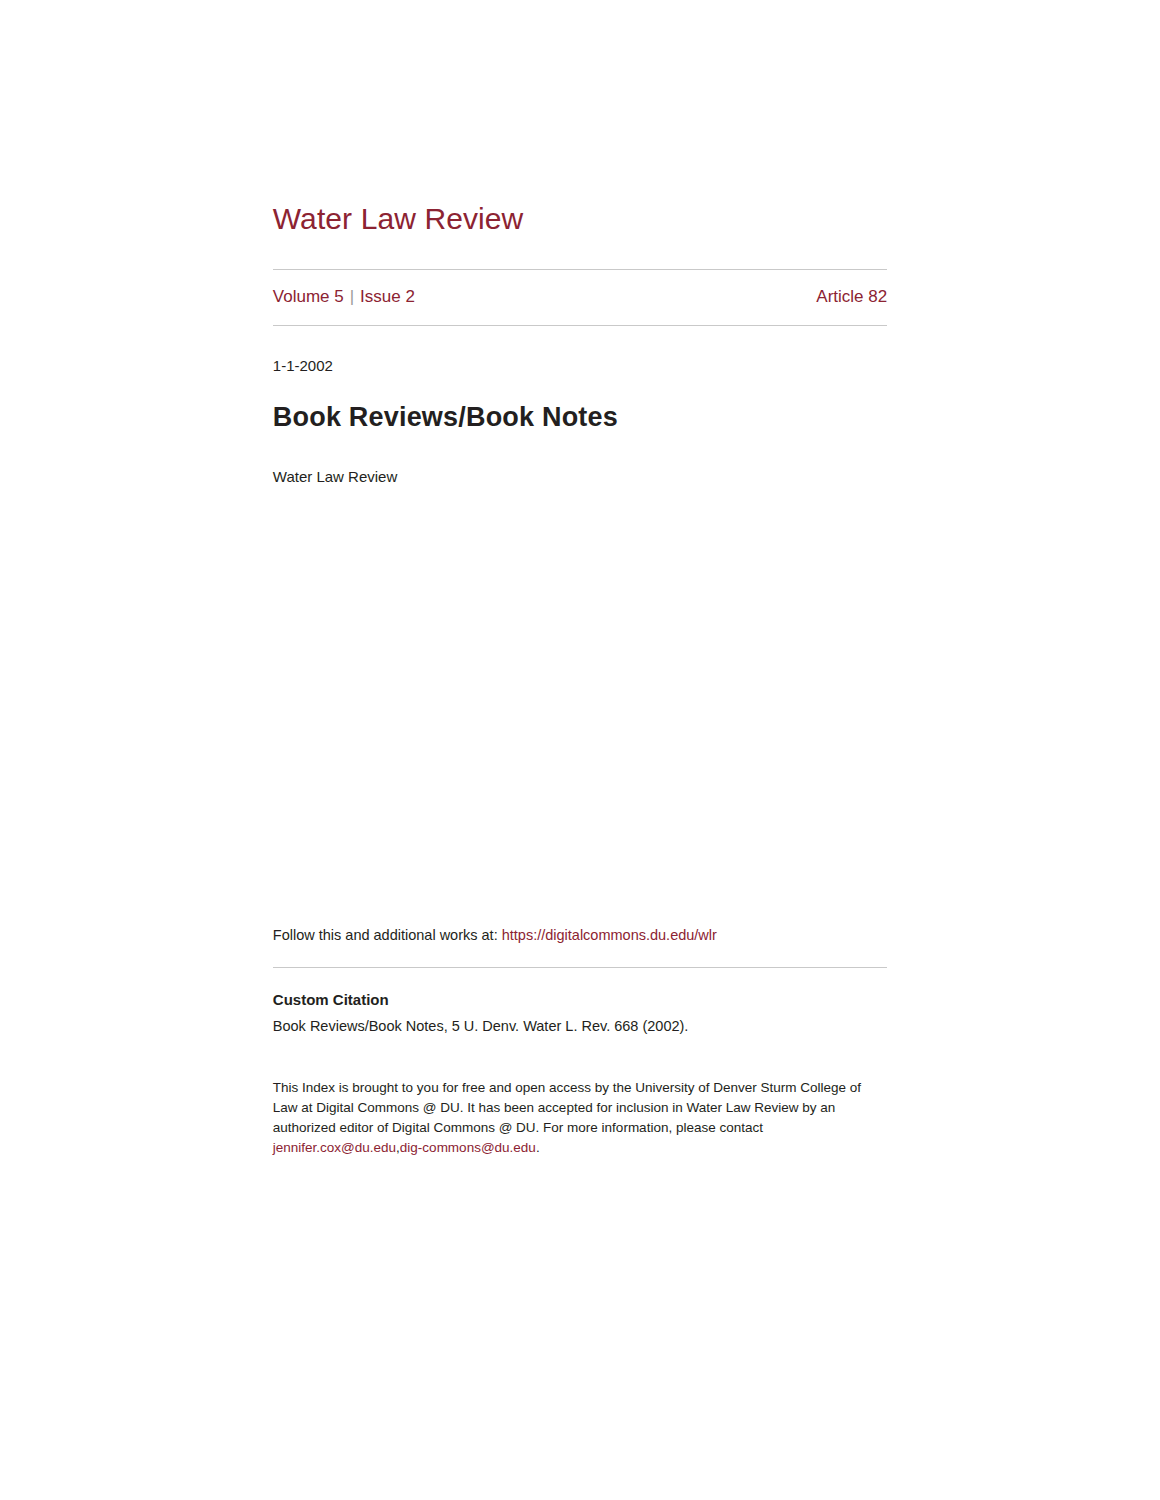Water Law Review
Volume 5|Issue 2
Article 82
1-1-2002
Book Reviews/Book Notes
Water Law Review
Follow this and additional works at: https://digitalcommons.du.edu/wlr
Custom Citation
Book Reviews/Book Notes, 5 U. Denv. Water L. Rev. 668 (2002).
This Index is brought to you for free and open access by the University of Denver Sturm College of Law at Digital Commons @ DU. It has been accepted for inclusion in Water Law Review by an authorized editor of Digital Commons @ DU. For more information, please contact jennifer.cox@du.edu,dig-commons@du.edu.